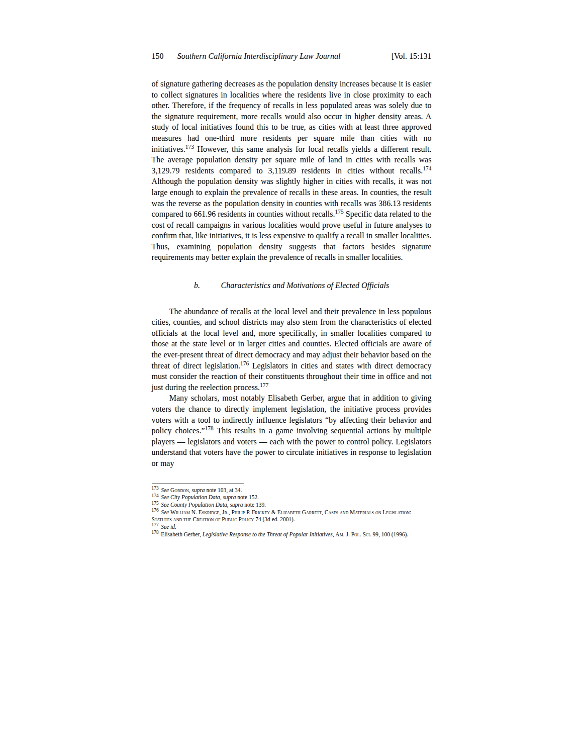150 Southern California Interdisciplinary Law Journal [Vol. 15:131
of signature gathering decreases as the population density increases because it is easier to collect signatures in localities where the residents live in close proximity to each other. Therefore, if the frequency of recalls in less populated areas was solely due to the signature requirement, more recalls would also occur in higher density areas. A study of local initiatives found this to be true, as cities with at least three approved measures had one-third more residents per square mile than cities with no initiatives.173 However, this same analysis for local recalls yields a different result. The average population density per square mile of land in cities with recalls was 3,129.79 residents compared to 3,119.89 residents in cities without recalls.174 Although the population density was slightly higher in cities with recalls, it was not large enough to explain the prevalence of recalls in these areas. In counties, the result was the reverse as the population density in counties with recalls was 386.13 residents compared to 661.96 residents in counties without recalls.175 Specific data related to the cost of recall campaigns in various localities would prove useful in future analyses to confirm that, like initiatives, it is less expensive to qualify a recall in smaller localities. Thus, examining population density suggests that factors besides signature requirements may better explain the prevalence of recalls in smaller localities.
b. Characteristics and Motivations of Elected Officials
The abundance of recalls at the local level and their prevalence in less populous cities, counties, and school districts may also stem from the characteristics of elected officials at the local level and, more specifically, in smaller localities compared to those at the state level or in larger cities and counties. Elected officials are aware of the ever-present threat of direct democracy and may adjust their behavior based on the threat of direct legislation.176 Legislators in cities and states with direct democracy must consider the reaction of their constituents throughout their time in office and not just during the reelection process.177
Many scholars, most notably Elisabeth Gerber, argue that in addition to giving voters the chance to directly implement legislation, the initiative process provides voters with a tool to indirectly influence legislators “by affecting their behavior and policy choices.”178 This results in a game involving sequential actions by multiple players — legislators and voters — each with the power to control policy. Legislators understand that voters have the power to circulate initiatives in response to legislation or may
173 See Gordon, supra note 103, at 34.
174 See City Population Data, supra note 152.
175 See County Population Data, supra note 139.
176 See William N. Eskridge, Jr., Philip P. Frickey & Elizabeth Garrett, Cases and Materials on Legislation: Statutes and the Creation of Public Policy 74 (3d ed. 2001).
177 See id.
178 Elisabeth Gerber, Legislative Response to the Threat of Popular Initiatives, Am. J. Pol. Sci. 99, 100 (1996).